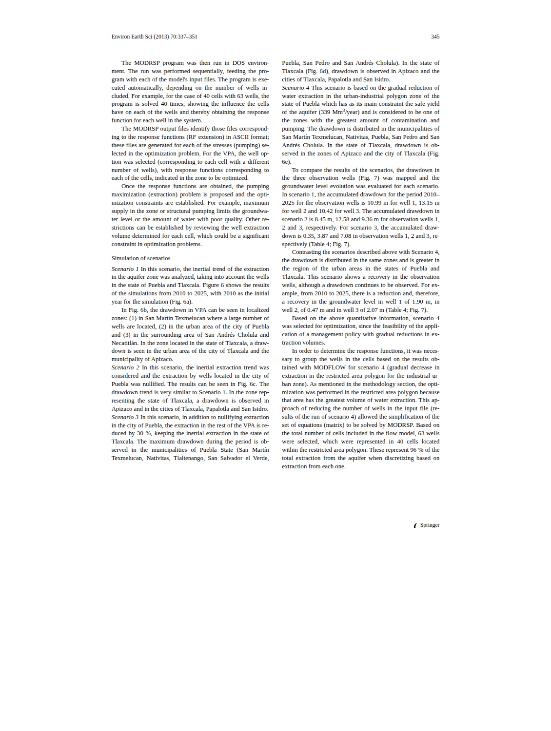Environ Earth Sci (2013) 70:337–351
345
The MODRSP program was then run in DOS environment. The run was performed sequentially, feeding the program with each of the model's input files. The program is executed automatically, depending on the number of wells included. For example, for the case of 40 cells with 63 wells, the program is solved 40 times, showing the influence the cells have on each of the wells and thereby obtaining the response function for each well in the system.
The MODRSP output files identify those files corresponding to the response functions (RF extension) in ASCII format; these files are generated for each of the stresses (pumping) selected in the optimization problem. For the VPA, the well option was selected (corresponding to each cell with a different number of wells), with response functions corresponding to each of the cells, indicated in the zone to be optimized.
Once the response functions are obtained, the pumping maximization (extraction) problem is proposed and the optimization constraints are established. For example, maximum supply in the zone or structural pumping limits the groundwater level or the amount of water with poor quality. Other restrictions can be established by reviewing the well extraction volume determined for each cell, which could be a significant constraint in optimization problems.
Simulation of scenarios
Scenario 1 In this scenario, the inertial trend of the extraction in the aquifer zone was analyzed, taking into account the wells in the state of Puebla and Tlaxcala. Figure 6 shows the results of the simulations from 2010 to 2025, with 2010 as the initial year for the simulation (Fig. 6a).
In Fig. 6b, the drawdown in VPA can be seen in localized zones: (1) in San Martín Texmelucan where a large number of wells are located, (2) in the urban area of the city of Puebla and (3) in the surrounding area of San Andrés Cholula and Necatitlán. In the zone located in the state of Tlaxcala, a drawdown is seen in the urban area of the city of Tlaxcala and the municipality of Apizaco.
Scenario 2 In this scenario, the inertial extraction trend was considered and the extraction by wells located in the city of Puebla was nullified. The results can be seen in Fig. 6c. The drawdown trend is very similar to Scenario 1. In the zone representing the state of Tlaxcala, a drawdown is observed in Apizaco and in the cities of Tlaxcala, Papalotla and San Isidro.
Scenario 3 In this scenario, in addition to nullifying extraction in the city of Puebla, the extraction in the rest of the VPA is reduced by 30 %, keeping the inertial extraction in the state of Tlaxcala. The maximum drawdown during the period is observed in the municipalities of Puebla State (San Martín Texmelucan, Nativitas, Tlaltenango, San Salvador el Verde, Puebla, San Pedro and San Andrés Cholula). In the state of Tlaxcala (Fig. 6d), drawdown is observed in Apizaco and the cities of Tlaxcala, Papalotla and San Isidro.
Scenario 4 This scenario is based on the gradual reduction of water extraction in the urban-industrial polygon zone of the state of Puebla which has as its main constraint the safe yield of the aquifer (339 Mm3/year) and is considered to be one of the zones with the greatest amount of contamination and pumping. The drawdown is distributed in the municipalities of San Martín Texmelucan, Nativitas, Puebla, San Pedro and San Andrés Cholula. In the state of Tlaxcala, drawdown is observed in the zones of Apizaco and the city of Tlaxcala (Fig. 6e).
To compare the results of the scenarios, the drawdown in the three observation wells (Fig. 7) was mapped and the groundwater level evolution was evaluated for each scenario. In scenario 1, the accumulated drawdown for the period 2010–2025 for the observation wells is 10.99 m for well 1, 13.15 m for well 2 and 10.42 for well 3. The accumulated drawdown in scenario 2 is 8.45 m, 12.58 and 9.36 m for observation wells 1, 2 and 3, respectively. For scenario 3, the accumulated drawdown is 0.35, 3.87 and 7.08 in observation wells 1, 2 and 3, respectively (Table 4; Fig. 7).
Contrasting the scenarios described above with Scenario 4, the drawdown is distributed in the same zones and is greater in the region of the urban areas in the states of Puebla and Tlaxcala. This scenario shows a recovery in the observation wells, although a drawdown continues to be observed. For example, from 2010 to 2025, there is a reduction and, therefore, a recovery in the groundwater level in well 1 of 1.90 m, in well 2, of 0.47 m and in well 3 of 2.07 m (Table 4; Fig. 7).
Based on the above quantitative information, scenario 4 was selected for optimization, since the feasibility of the application of a management policy with gradual reductions in extraction volumes.
In order to determine the response functions, it was necessary to group the wells in the cells based on the results obtained with MODFLOW for scenario 4 (gradual decrease in extraction in the restricted area polygon for the industrial-urban zone). As mentioned in the methodology section, the optimization was performed in the restricted area polygon because that area has the greatest volume of water extraction. This approach of reducing the number of wells in the input file (results of the run of scenario 4) allowed the simplification of the set of equations (matrix) to be solved by MODRSP. Based on the total number of cells included in the flow model, 63 wells were selected, which were represented in 40 cells located within the restricted area polygon. These represent 96 % of the total extraction from the aquifer when discretizing based on extraction from each one.
Springer